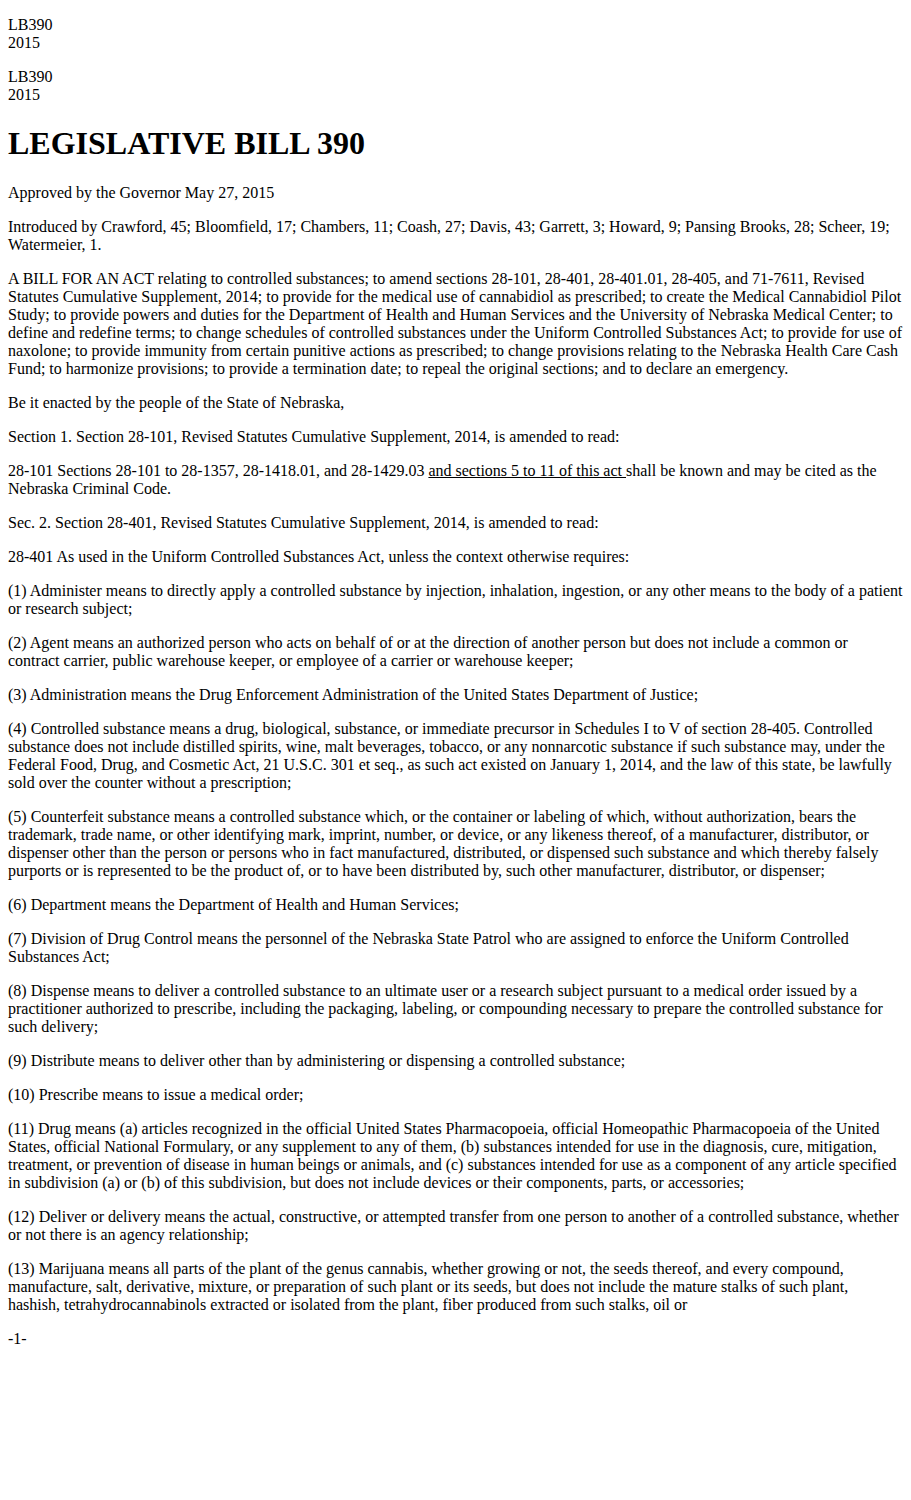LB390
2015
LB390
2015
LEGISLATIVE BILL 390
Approved by the Governor May 27, 2015
Introduced by Crawford, 45; Bloomfield, 17; Chambers, 11; Coash, 27; Davis, 43; Garrett, 3; Howard, 9; Pansing Brooks, 28; Scheer, 19; Watermeier, 1.
A BILL FOR AN ACT relating to controlled substances; to amend sections 28-101, 28-401, 28-401.01, 28-405, and 71-7611, Revised Statutes Cumulative Supplement, 2014; to provide for the medical use of cannabidiol as prescribed; to create the Medical Cannabidiol Pilot Study; to provide powers and duties for the Department of Health and Human Services and the University of Nebraska Medical Center; to define and redefine terms; to change schedules of controlled substances under the Uniform Controlled Substances Act; to provide for use of naxolone; to provide immunity from certain punitive actions as prescribed; to change provisions relating to the Nebraska Health Care Cash Fund; to harmonize provisions; to provide a termination date; to repeal the original sections; and to declare an emergency.
Be it enacted by the people of the State of Nebraska,
Section 1. Section 28-101, Revised Statutes Cumulative Supplement, 2014, is amended to read:
28-101 Sections 28-101 to 28-1357, 28-1418.01, and 28-1429.03 and sections 5 to 11 of this act shall be known and may be cited as the Nebraska Criminal Code.
Sec. 2. Section 28-401, Revised Statutes Cumulative Supplement, 2014, is amended to read:
28-401 As used in the Uniform Controlled Substances Act, unless the context otherwise requires:
(1) Administer means to directly apply a controlled substance by injection, inhalation, ingestion, or any other means to the body of a patient or research subject;
(2) Agent means an authorized person who acts on behalf of or at the direction of another person but does not include a common or contract carrier, public warehouse keeper, or employee of a carrier or warehouse keeper;
(3) Administration means the Drug Enforcement Administration of the United States Department of Justice;
(4) Controlled substance means a drug, biological, substance, or immediate precursor in Schedules I to V of section 28-405. Controlled substance does not include distilled spirits, wine, malt beverages, tobacco, or any nonnarcotic substance if such substance may, under the Federal Food, Drug, and Cosmetic Act, 21 U.S.C. 301 et seq., as such act existed on January 1, 2014, and the law of this state, be lawfully sold over the counter without a prescription;
(5) Counterfeit substance means a controlled substance which, or the container or labeling of which, without authorization, bears the trademark, trade name, or other identifying mark, imprint, number, or device, or any likeness thereof, of a manufacturer, distributor, or dispenser other than the person or persons who in fact manufactured, distributed, or dispensed such substance and which thereby falsely purports or is represented to be the product of, or to have been distributed by, such other manufacturer, distributor, or dispenser;
(6) Department means the Department of Health and Human Services;
(7) Division of Drug Control means the personnel of the Nebraska State Patrol who are assigned to enforce the Uniform Controlled Substances Act;
(8) Dispense means to deliver a controlled substance to an ultimate user or a research subject pursuant to a medical order issued by a practitioner authorized to prescribe, including the packaging, labeling, or compounding necessary to prepare the controlled substance for such delivery;
(9) Distribute means to deliver other than by administering or dispensing a controlled substance;
(10) Prescribe means to issue a medical order;
(11) Drug means (a) articles recognized in the official United States Pharmacopoeia, official Homeopathic Pharmacopoeia of the United States, official National Formulary, or any supplement to any of them, (b) substances intended for use in the diagnosis, cure, mitigation, treatment, or prevention of disease in human beings or animals, and (c) substances intended for use as a component of any article specified in subdivision (a) or (b) of this subdivision, but does not include devices or their components, parts, or accessories;
(12) Deliver or delivery means the actual, constructive, or attempted transfer from one person to another of a controlled substance, whether or not there is an agency relationship;
(13) Marijuana means all parts of the plant of the genus cannabis, whether growing or not, the seeds thereof, and every compound, manufacture, salt, derivative, mixture, or preparation of such plant or its seeds, but does not include the mature stalks of such plant, hashish, tetrahydrocannabinols extracted or isolated from the plant, fiber produced from such stalks, oil or
-1-